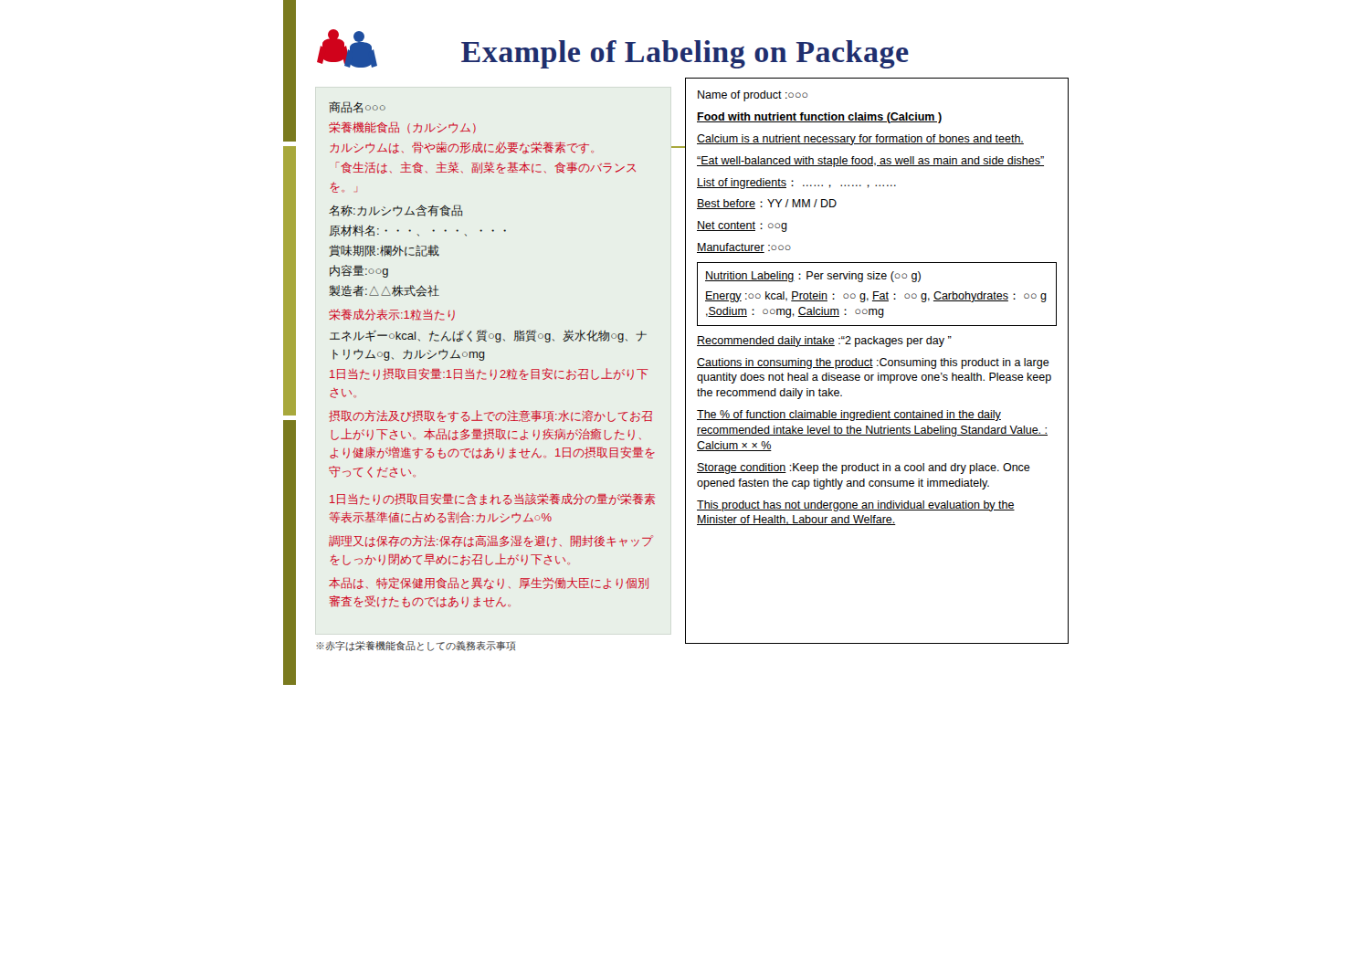Example of Labeling on Package
商品名○○○
栄養機能食品（カルシウム）
カルシウムは、骨や歯の形成に必要な栄養素です。
「食生活は、主食、主菜、副菜を基本に、食事のバランスを。」
名称:カルシウム含有食品
原材料名:・・・、・・・、・・・
賞味期限:欄外に記載
内容量:○○g
製造者:△△株式会社
栄養成分表示:1粒当たり
エネルギー○kcal、たんぱく質○g、脂質○g、炭水化物○g、ナトリウム○g、カルシウム○mg
1日当たり摂取目安量:1日当たり2粒を目安にお召し上がり下さい。
摂取の方法及び摂取をする上での注意事項:水に溶かしてお召し上がり下さい。本品は多量摂取により疾病が治癒したり、より健康が増進するものではありません。1日の摂取目安量を守ってください。
1日当たりの摂取目安量に含まれる当該栄養成分の量が栄養素等表示基準値に占める割合:カルシウム○%
調理又は保存の方法:保存は高温多湿を避け、開封後キャップをしっかり閉めて早めにお召し上がり下さい。
本品は、特定保健用食品と異なり、厚生労働大臣により個別審査を受けたものではありません。
※赤字は栄養機能食品としての義務表示事項
Name of product :○○○
Food with nutrient function claims (Calcium )
Calcium is a nutrient necessary for formation of bones and teeth.
“Eat well-balanced with staple food, as well as main and side dishes”
List of ingredients： ……， ……，……
Best before：YY / MM / DD
Net content：○○g
Manufacturer :○○○
Nutrition Labeling：Per serving size (○○ g)
Energy :○○ kcal, Protein： ○○ g, Fat： ○○ g, Carbohydrates： ○○ g ,Sodium： ○○mg, Calcium： ○○mg
Recommended daily intake :“2 packages per day ”
Cautions in consuming the product :Consuming this product in a large quantity does not heal a disease or improve one’s health. Please keep the recommend daily in take.
The % of function claimable ingredient contained in the daily recommended intake level to the Nutrients Labeling Standard Value. : Calcium × × %
Storage condition :Keep the product in a cool and dry place. Once opened fasten the cap tightly and consume it immediately.
This product has not undergone an individual evaluation by the Minister of Health, Labour and Welfare.